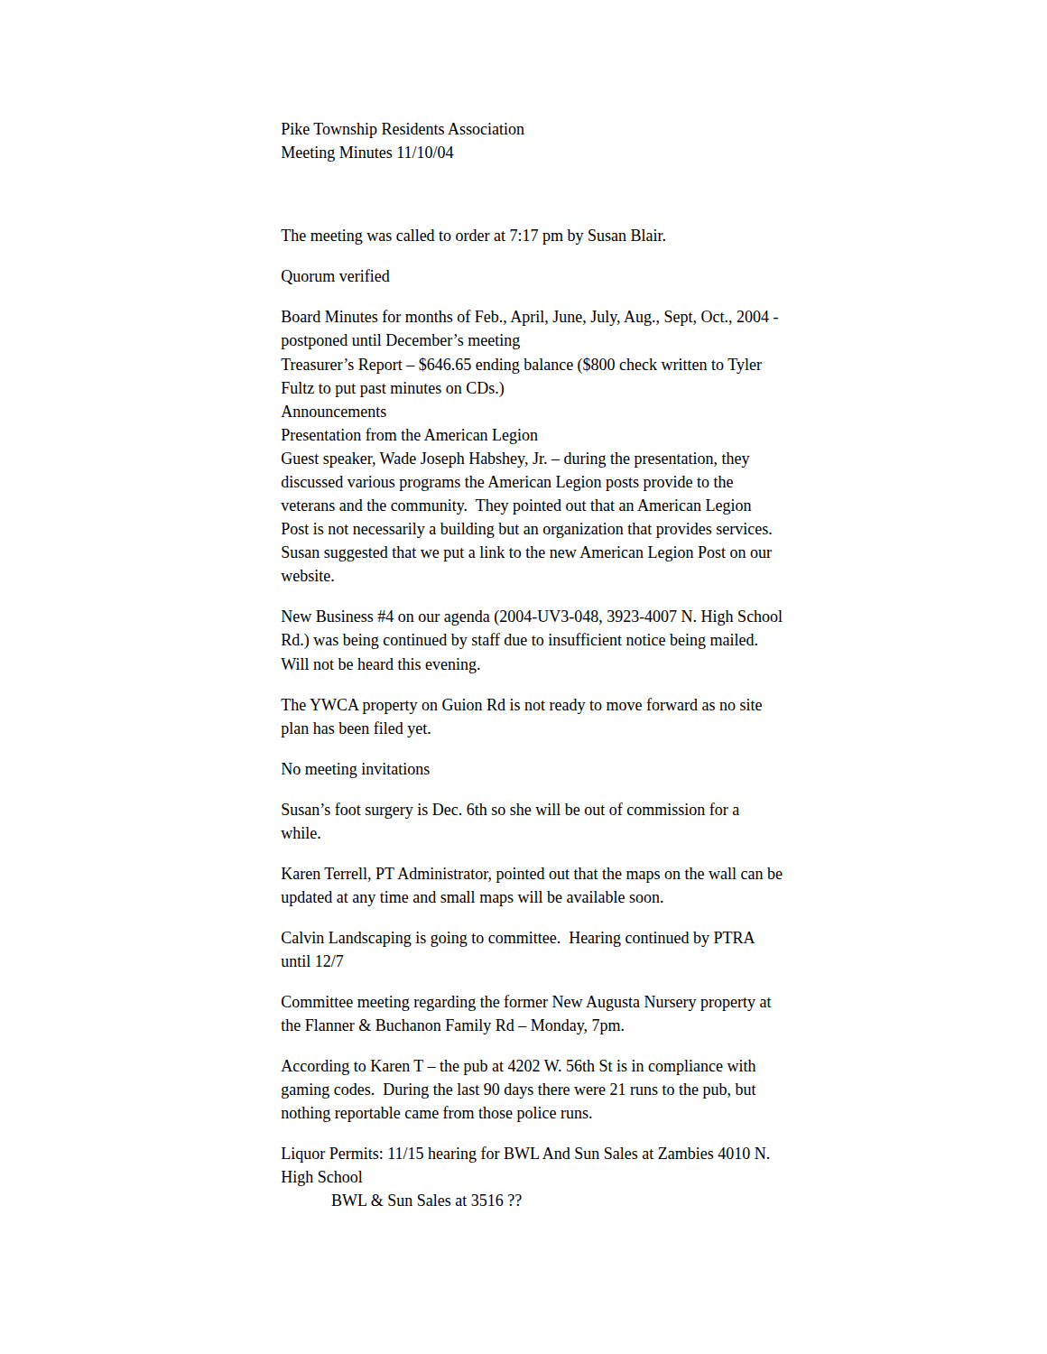Pike Township Residents Association
Meeting Minutes 11/10/04
The meeting was called to order at 7:17 pm by Susan Blair.
Quorum verified
Board Minutes for months of Feb., April, June, July, Aug., Sept, Oct., 2004 - postponed until December’s meeting
Treasurer’s Report – $646.65 ending balance ($800 check written to Tyler Fultz to put past minutes on CDs.)
Announcements
Presentation from the American Legion
Guest speaker, Wade Joseph Habshey, Jr. – during the presentation, they discussed various programs the American Legion posts provide to the veterans and the community. They pointed out that an American Legion Post is not necessarily a building but an organization that provides services. Susan suggested that we put a link to the new American Legion Post on our website.
New Business #4 on our agenda (2004-UV3-048, 3923-4007 N. High School Rd.) was being continued by staff due to insufficient notice being mailed. Will not be heard this evening.
The YWCA property on Guion Rd is not ready to move forward as no site plan has been filed yet.
No meeting invitations
Susan’s foot surgery is Dec. 6th so she will be out of commission for a while.
Karen Terrell, PT Administrator, pointed out that the maps on the wall can be updated at any time and small maps will be available soon.
Calvin Landscaping is going to committee. Hearing continued by PTRA until 12/7
Committee meeting regarding the former New Augusta Nursery property at the Flanner & Buchanon Family Rd – Monday, 7pm.
According to Karen T – the pub at 4202 W. 56th St is in compliance with gaming codes. During the last 90 days there were 21 runs to the pub, but nothing reportable came from those police runs.
Liquor Permits: 11/15 hearing for BWL And Sun Sales at Zambies 4010 N. High School
BWL & Sun Sales at 3516 ??